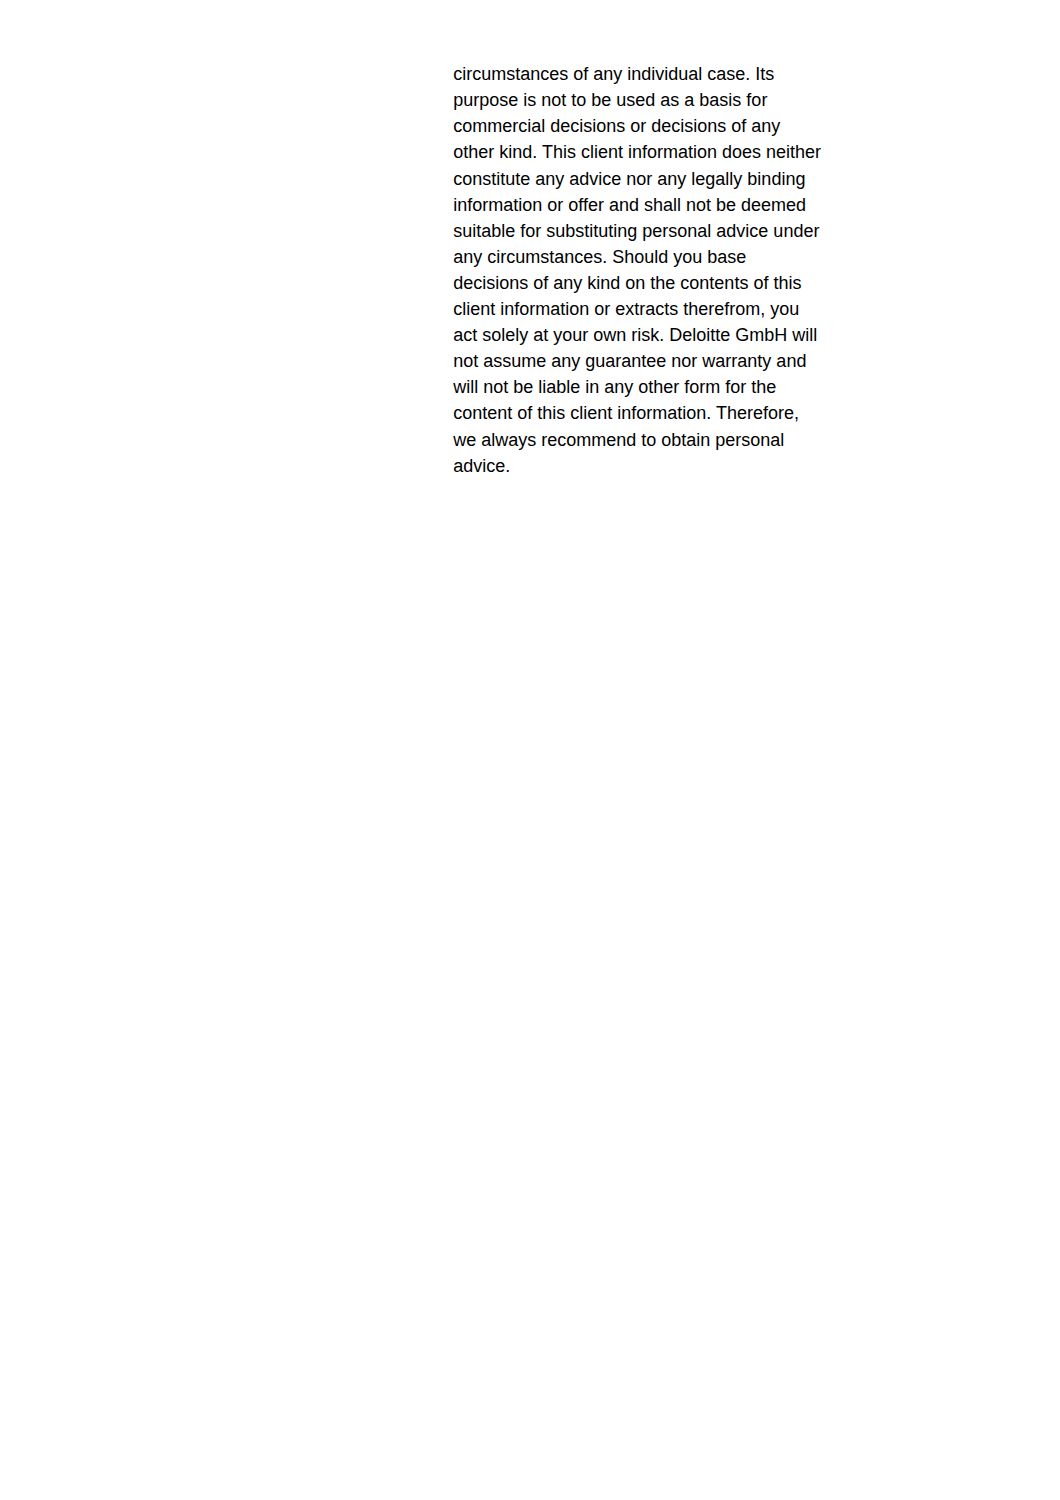circumstances of any individual case. Its purpose is not to be used as a basis for commercial decisions or decisions of any other kind. This client information does neither constitute any advice nor any legally binding information or offer and shall not be deemed suitable for substituting personal advice under any circumstances. Should you base decisions of any kind on the contents of this client information or extracts therefrom, you act solely at your own risk. Deloitte GmbH will not assume any guarantee nor warranty and will not be liable in any other form for the content of this client information. Therefore, we always recommend to obtain personal advice.